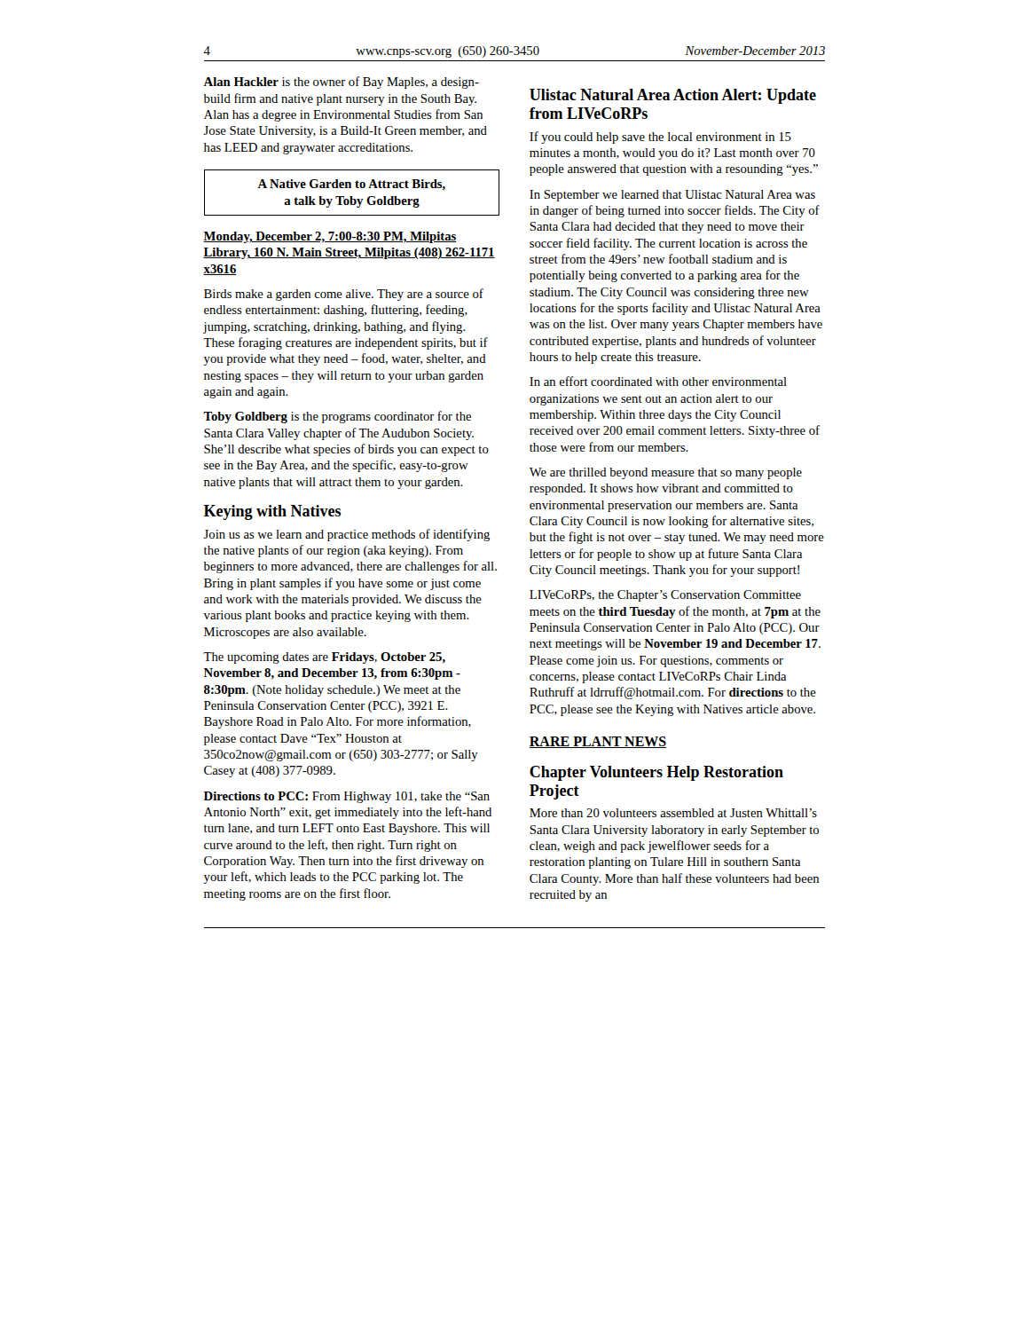4
www.cnps-scv.org (650) 260-3450
November-December 2013
Alan Hackler is the owner of Bay Maples, a design-build firm and native plant nursery in the South Bay. Alan has a degree in Environmental Studies from San Jose State University, is a Build-It Green member, and has LEED and graywater accreditations.
A Native Garden to Attract Birds,
a talk by Toby Goldberg
Monday, December 2, 7:00-8:30 PM, Milpitas Library, 160 N. Main Street, Milpitas (408) 262-1171 x3616
Birds make a garden come alive. They are a source of endless entertainment: dashing, fluttering, feeding, jumping, scratching, drinking, bathing, and flying. These foraging creatures are independent spirits, but if you provide what they need – food, water, shelter, and nesting spaces – they will return to your urban garden again and again.
Toby Goldberg is the programs coordinator for the Santa Clara Valley chapter of The Audubon Society. She’ll describe what species of birds you can expect to see in the Bay Area, and the specific, easy-to-grow native plants that will attract them to your garden.
Keying with Natives
Join us as we learn and practice methods of identifying the native plants of our region (aka keying). From beginners to more advanced, there are challenges for all. Bring in plant samples if you have some or just come and work with the materials provided. We discuss the various plant books and practice keying with them. Microscopes are also available.
The upcoming dates are Fridays, October 25, November 8, and December 13, from 6:30pm - 8:30pm. (Note holiday schedule.) We meet at the Peninsula Conservation Center (PCC), 3921 E. Bayshore Road in Palo Alto. For more information, please contact Dave “Tex” Houston at 350co2now@gmail.com or (650) 303-2777; or Sally Casey at (408) 377-0989.
Directions to PCC: From Highway 101, take the “San Antonio North” exit, get immediately into the left-hand turn lane, and turn LEFT onto East Bayshore. This will curve around to the left, then right. Turn right on Corporation Way. Then turn into the first driveway on your left, which leads to the PCC parking lot. The meeting rooms are on the first floor.
Ulistac Natural Area Action Alert: Update from LIVeCoRPs
If you could help save the local environment in 15 minutes a month, would you do it? Last month over 70 people answered that question with a resounding “yes.”
In September we learned that Ulistac Natural Area was in danger of being turned into soccer fields. The City of Santa Clara had decided that they need to move their soccer field facility. The current location is across the street from the 49ers’ new football stadium and is potentially being converted to a parking area for the stadium. The City Council was considering three new locations for the sports facility and Ulistac Natural Area was on the list. Over many years Chapter members have contributed expertise, plants and hundreds of volunteer hours to help create this treasure.
In an effort coordinated with other environmental organizations we sent out an action alert to our membership. Within three days the City Council received over 200 email comment letters. Sixty-three of those were from our members.
We are thrilled beyond measure that so many people responded. It shows how vibrant and committed to environmental preservation our members are. Santa Clara City Council is now looking for alternative sites, but the fight is not over – stay tuned. We may need more letters or for people to show up at future Santa Clara City Council meetings. Thank you for your support!
LIVeCoRPs, the Chapter’s Conservation Committee meets on the third Tuesday of the month, at 7pm at the Peninsula Conservation Center in Palo Alto (PCC). Our next meetings will be November 19 and December 17. Please come join us. For questions, comments or concerns, please contact LIVeCoRPs Chair Linda Ruthruff at ldrruff@hotmail.com. For directions to the PCC, please see the Keying with Natives article above.
RARE PLANT NEWS
Chapter Volunteers Help Restoration Project
More than 20 volunteers assembled at Justen Whittall’s Santa Clara University laboratory in early September to clean, weigh and pack jewelflower seeds for a restoration planting on Tulare Hill in southern Santa Clara County. More than half these volunteers had been recruited by an